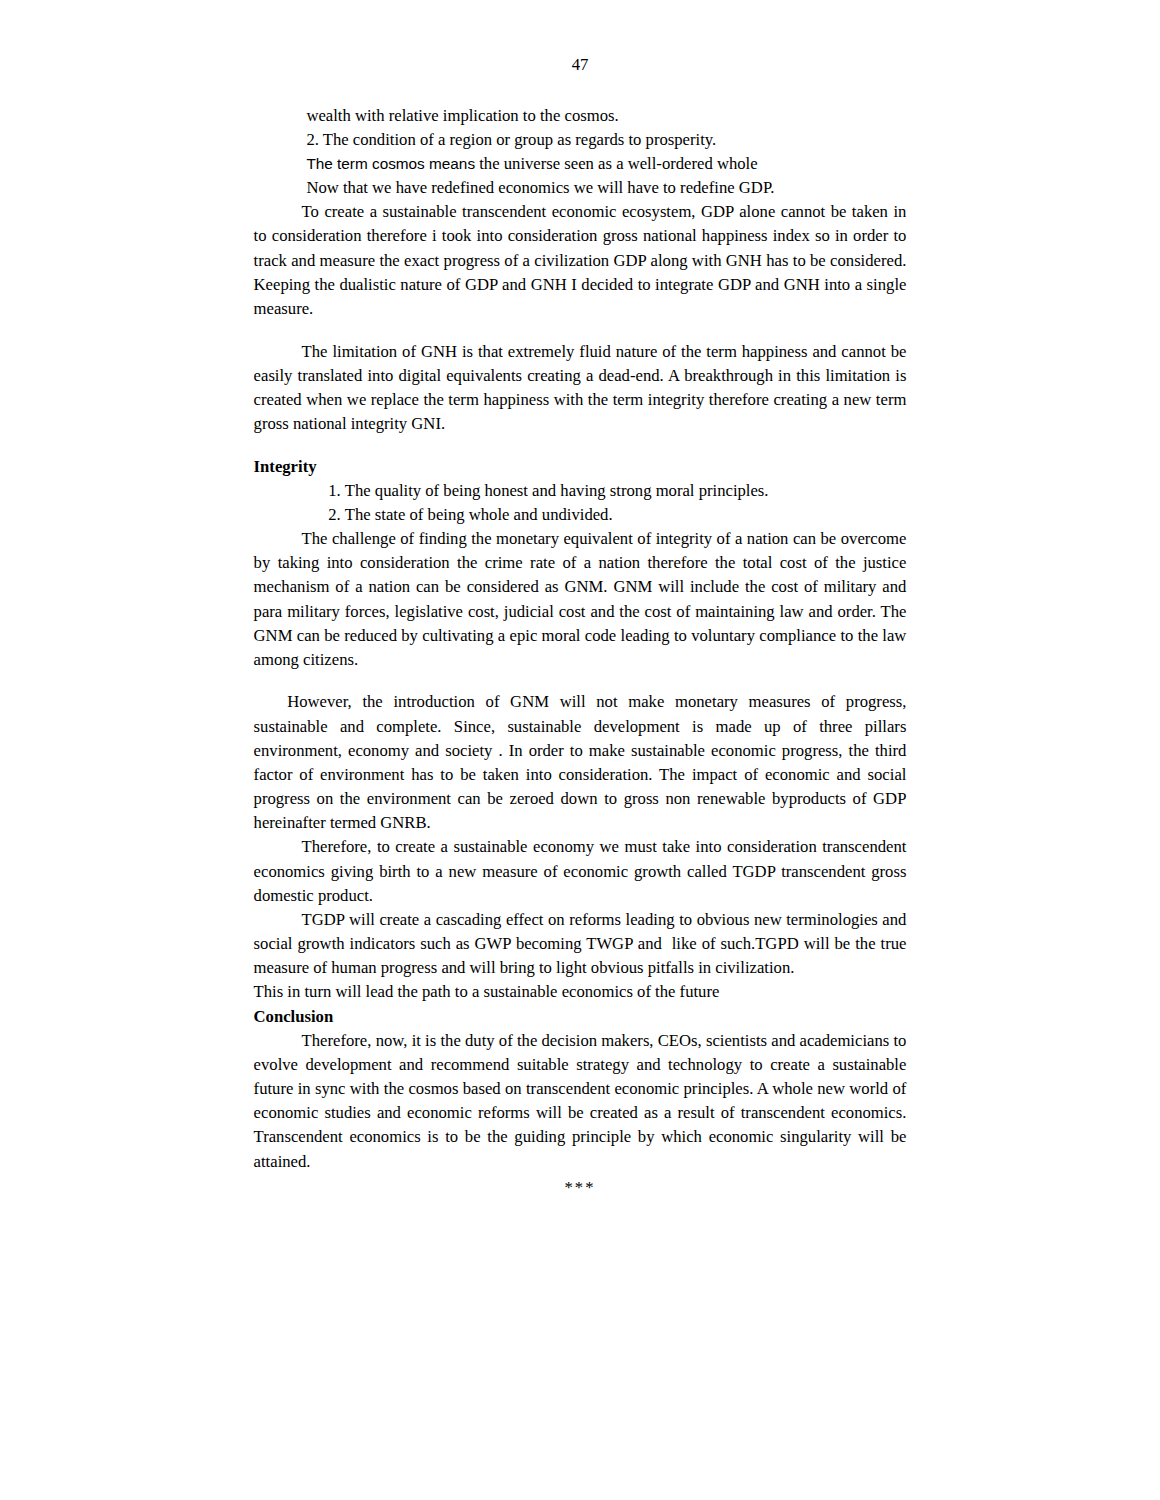47
wealth with relative implication to the cosmos.
2. The condition of a region or group as regards to prosperity.
The term cosmos means the universe seen as a well-ordered whole
Now that we have redefined economics we will have to redefine GDP.
To create a sustainable transcendent economic ecosystem, GDP alone cannot be taken in to consideration therefore i took into consideration gross national happiness index so in order to track and measure the exact progress of a civilization GDP along with GNH has to be considered. Keeping the dualistic nature of GDP and GNH I decided to integrate GDP and GNH into a single measure.
The limitation of GNH is that extremely fluid nature of the term happiness and cannot be easily translated into digital equivalents creating a dead-end. A breakthrough in this limitation is created when we replace the term happiness with the term integrity therefore creating a new term gross national integrity GNI.
Integrity
The quality of being honest and having strong moral principles.
The state of being whole and undivided.
The challenge of finding the monetary equivalent of integrity of a nation can be overcome by taking into consideration the crime rate of a nation therefore the total cost of the justice mechanism of a nation can be considered as GNM. GNM will include the cost of military and para military forces, legislative cost, judicial cost and the cost of maintaining law and order. The GNM can be reduced by cultivating a epic moral code leading to voluntary compliance to the law among citizens.
However, the introduction of GNM will not make monetary measures of progress, sustainable and complete. Since, sustainable development is made up of three pillars environment, economy and society . In order to make sustainable economic progress, the third factor of environment has to be taken into consideration. The impact of economic and social progress on the environment can be zeroed down to gross non renewable byproducts of GDP hereinafter termed GNRB.
Therefore, to create a sustainable economy we must take into consideration transcendent economics giving birth to a new measure of economic growth called TGDP transcendent gross domestic product.
TGDP will create a cascading effect on reforms leading to obvious new terminologies and social growth indicators such as GWP becoming TWGP and like of such.TGPD will be the true measure of human progress and will bring to light obvious pitfalls in civilization.
This in turn will lead the path to a sustainable economics of the future
Conclusion
Therefore, now, it is the duty of the decision makers, CEOs, scientists and academicians to evolve development and recommend suitable strategy and technology to create a sustainable future in sync with the cosmos based on transcendent economic principles. A whole new world of economic studies and economic reforms will be created as a result of transcendent economics. Transcendent economics is to be the guiding principle by which economic singularity will be attained.
***